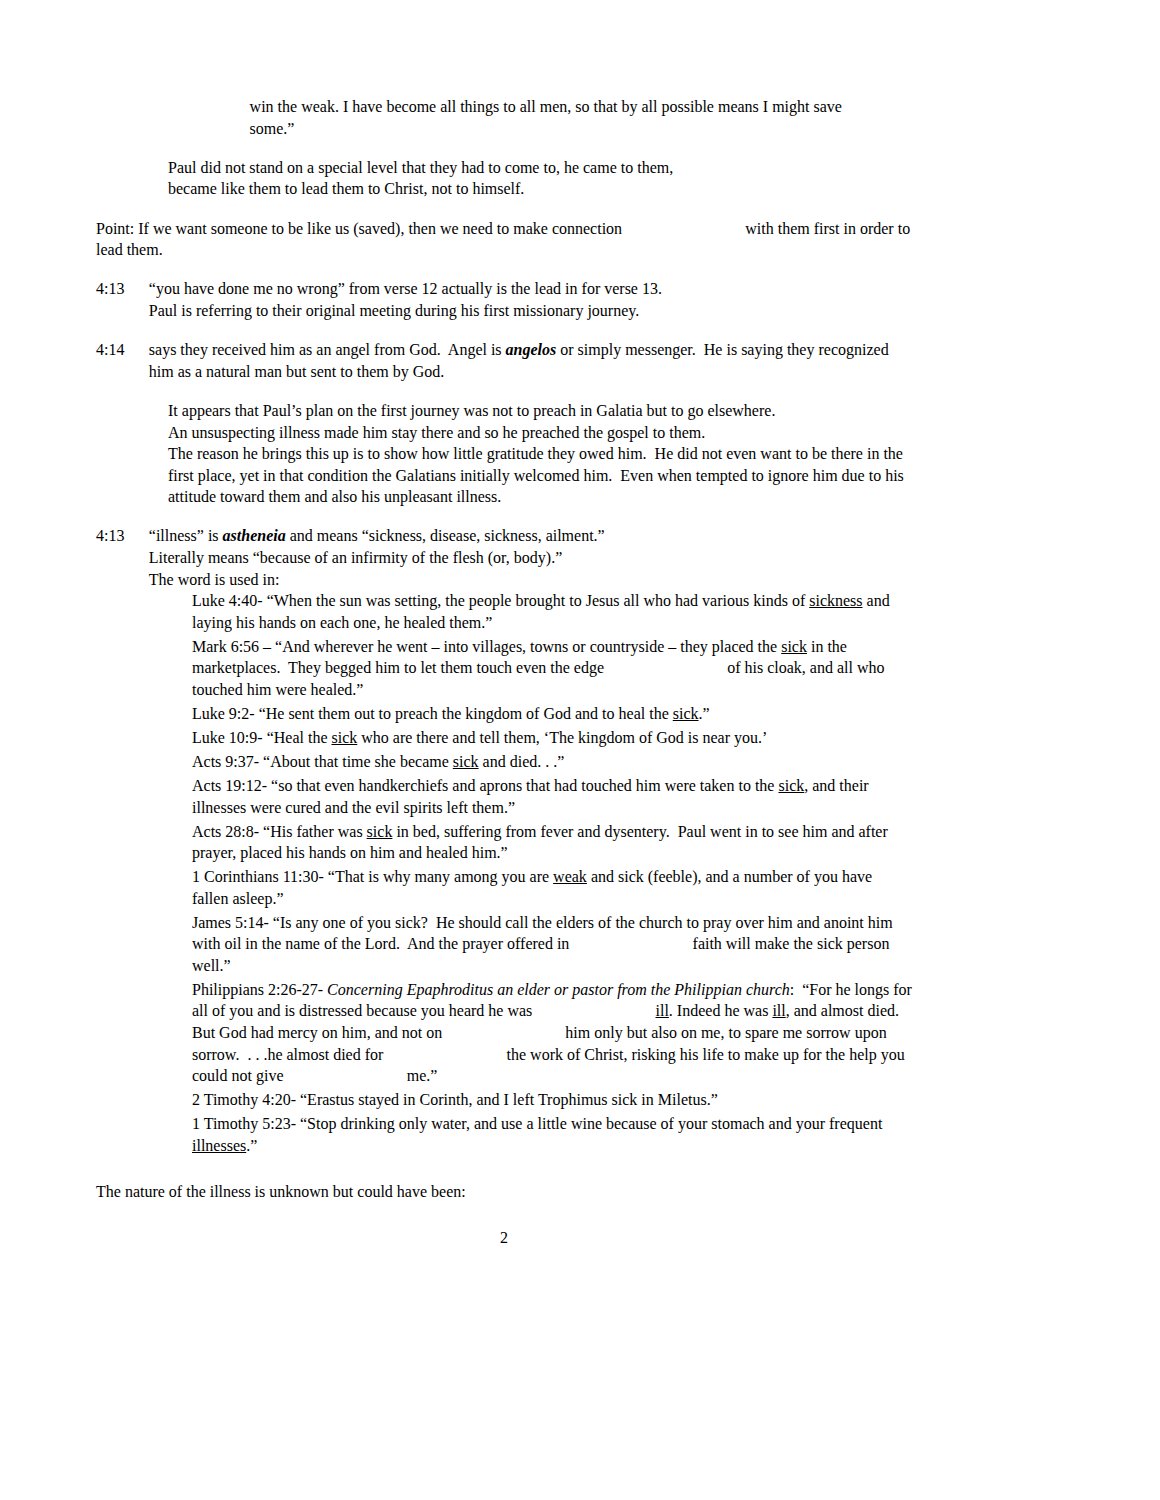win the weak. I have become all things to all men, so that by all possible means I might save some.”
Paul did not stand on a special level that they had to come to, he came to them,
became like them to lead them to Christ, not to himself.
Point: If we want someone to be like us (saved), then we need to make connection with them first in order to lead them.
4:13
“you have done me no wrong” from verse 12 actually is the lead in for verse 13.
Paul is referring to their original meeting during his first missionary journey.
4:14
says they received him as an angel from God. Angel is angelos or simply messenger. He is saying they recognized him as a natural man but sent to them by God.
It appears that Paul’s plan on the first journey was not to preach in Galatia but to go elsewhere.
An unsuspecting illness made him stay there and so he preached the gospel to them.
The reason he brings this up is to show how little gratitude they owed him. He did not even want to be there in the first place, yet in that condition the Galatians initially welcomed him. Even when tempted to ignore him due to his attitude toward them and also his unpleasant illness.
4:13
“illness” is astheneia and means “sickness, disease, sickness, ailment.”
Literally means “because of an infirmity of the flesh (or, body).”
The word is used in:
Luke 4:40- “When the sun was setting, the people brought to Jesus all who had various kinds of sickness and laying his hands on each one, he healed them.”
Mark 6:56 – “And wherever he went – into villages, towns or countryside – they placed the sick in the marketplaces. They begged him to let them touch even the edge of his cloak, and all who touched him were healed.”
Luke 9:2- “He sent them out to preach the kingdom of God and to heal the sick.”
Luke 10:9- “Heal the sick who are there and tell them, ‘The kingdom of God is near you.’
Acts 9:37- “About that time she became sick and died. . .”
Acts 19:12- “so that even handkerchiefs and aprons that had touched him were taken to the sick, and their illnesses were cured and the evil spirits left them.”
Acts 28:8- “His father was sick in bed, suffering from fever and dysentery. Paul went in to see him and after prayer, placed his hands on him and healed him.”
1 Corinthians 11:30- “That is why many among you are weak and sick (feeble), and a number of you have fallen asleep.”
James 5:14- “Is any one of you sick? He should call the elders of the church to pray over him and anoint him with oil in the name of the Lord. And the prayer offered in faith will make the sick person well.”
Philippians 2:26-27- Concerning Epaphroditus an elder or pastor from the Philippian church: “For he longs for all of you and is distressed because you heard he was ill. Indeed he was ill, and almost died. But God had mercy on him, and not on him only but also on me, to spare me sorrow upon sorrow. . . .he almost died for the work of Christ, risking his life to make up for the help you could not give me.”
2 Timothy 4:20- “Erastus stayed in Corinth, and I left Trophimus sick in Miletus.”
1 Timothy 5:23- “Stop drinking only water, and use a little wine because of your stomach and your frequent illnesses.”
The nature of the illness is unknown but could have been:
2